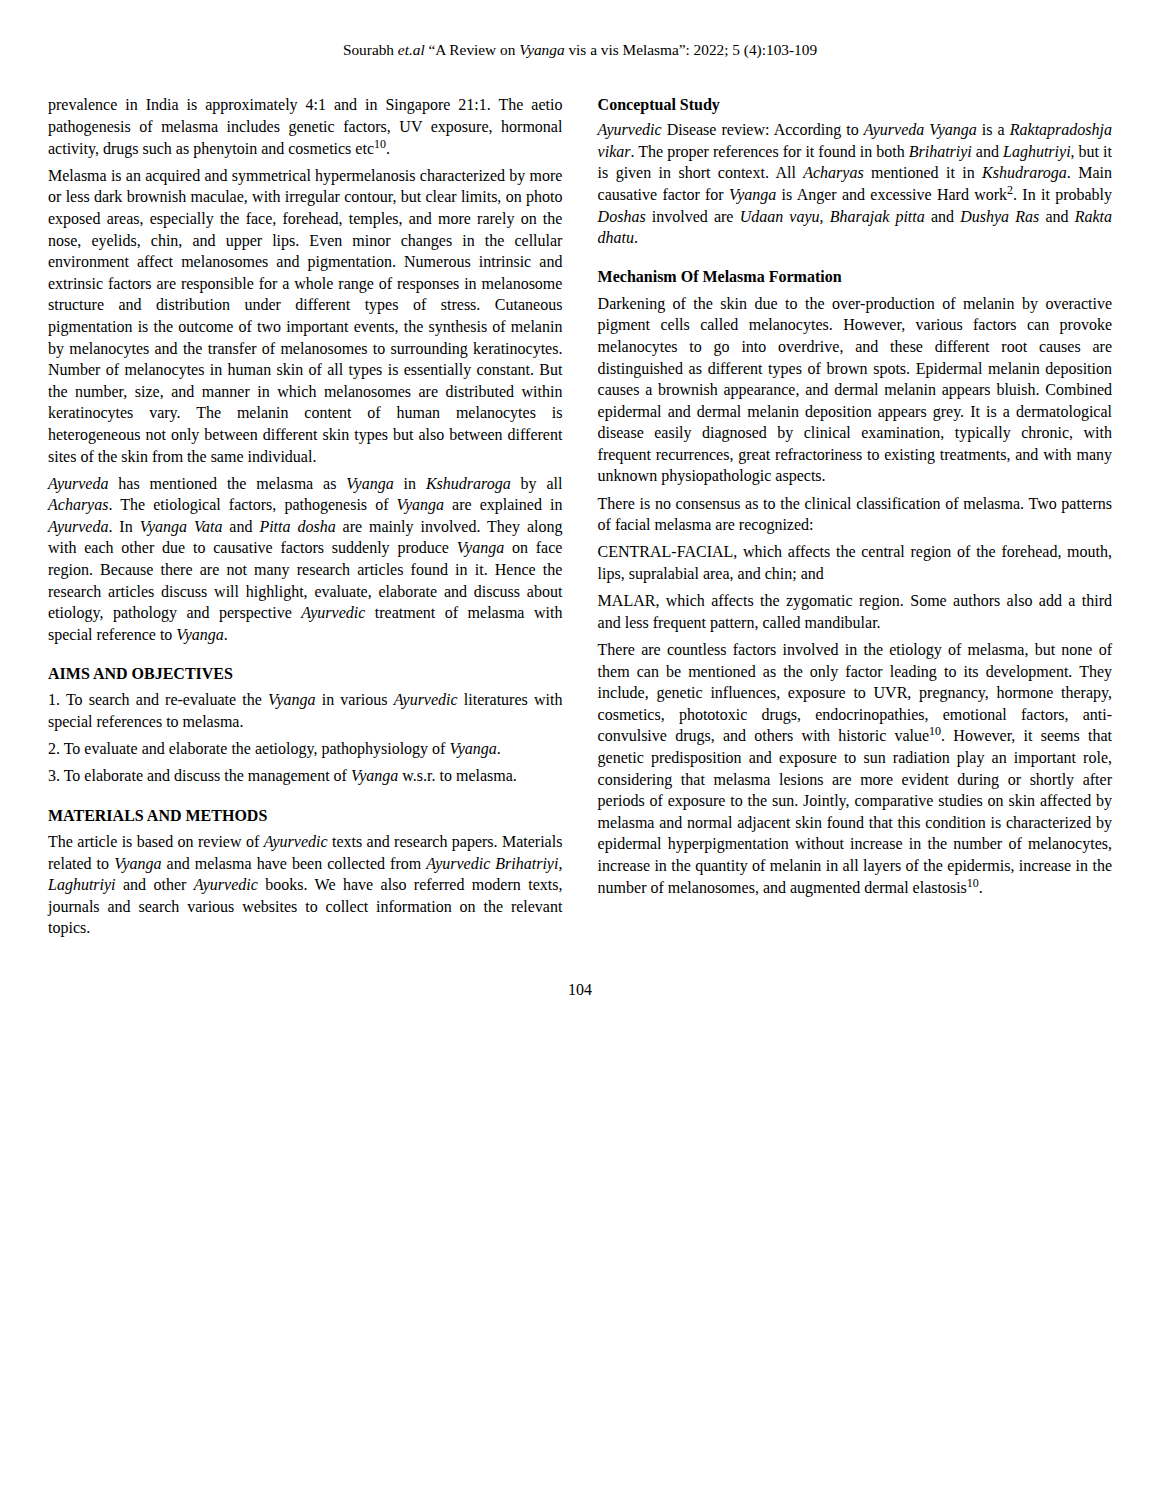Sourabh et.al “A Review on Vyanga vis a vis Melasma”: 2022; 5 (4):103-109
prevalence in India is approximately 4:1 and in Singapore 21:1. The aetio pathogenesis of melasma includes genetic factors, UV exposure, hormonal activity, drugs such as phenytoin and cosmetics etc10.
Melasma is an acquired and symmetrical hypermelanosis characterized by more or less dark brownish maculae, with irregular contour, but clear limits, on photo exposed areas, especially the face, forehead, temples, and more rarely on the nose, eyelids, chin, and upper lips. Even minor changes in the cellular environment affect melanosomes and pigmentation. Numerous intrinsic and extrinsic factors are responsible for a whole range of responses in melanosome structure and distribution under different types of stress. Cutaneous pigmentation is the outcome of two important events, the synthesis of melanin by melanocytes and the transfer of melanosomes to surrounding keratinocytes. Number of melanocytes in human skin of all types is essentially constant. But the number, size, and manner in which melanosomes are distributed within keratinocytes vary. The melanin content of human melanocytes is heterogeneous not only between different skin types but also between different sites of the skin from the same individual.
Ayurveda has mentioned the melasma as Vyanga in Kshudraroga by all Acharyas. The etiological factors, pathogenesis of Vyanga are explained in Ayurveda. In Vyanga Vata and Pitta dosha are mainly involved. They along with each other due to causative factors suddenly produce Vyanga on face region. Because there are not many research articles found in it. Hence the research articles discuss will highlight, evaluate, elaborate and discuss about etiology, pathology and perspective Ayurvedic treatment of melasma with special reference to Vyanga.
Aims and Objectives
1. To search and re-evaluate the Vyanga in various Ayurvedic literatures with special references to melasma.
2. To evaluate and elaborate the aetiology, pathophysiology of Vyanga.
3. To elaborate and discuss the management of Vyanga w.s.r. to melasma.
Materials and Methods
The article is based on review of Ayurvedic texts and research papers. Materials related to Vyanga and melasma have been collected from Ayurvedic Brihatriyi, Laghutriyi and other Ayurvedic books. We have also referred modern texts, journals and search various websites to collect information on the relevant topics.
Conceptual Study
Ayurvedic Disease review: According to Ayurveda Vyanga is a Raktapradoshja vikar. The proper references for it found in both Brihatriyi and Laghutriyi, but it is given in short context. All Acharyas mentioned it in Kshudraroga. Main causative factor for Vyanga is Anger and excessive Hard work2. In it probably Doshas involved are Udaan vayu, Bharajak pitta and Dushya Ras and Rakta dhatu.
Mechanism Of Melasma Formation
Darkening of the skin due to the over-production of melanin by overactive pigment cells called melanocytes. However, various factors can provoke melanocytes to go into overdrive, and these different root causes are distinguished as different types of brown spots. Epidermal melanin deposition causes a brownish appearance, and dermal melanin appears bluish. Combined epidermal and dermal melanin deposition appears grey. It is a dermatological disease easily diagnosed by clinical examination, typically chronic, with frequent recurrences, great refractoriness to existing treatments, and with many unknown physiopathologic aspects.
There is no consensus as to the clinical classification of melasma. Two patterns of facial melasma are recognized:
CENTRAL-FACIAL, which affects the central region of the forehead, mouth, lips, supralabial area, and chin; and
MALAR, which affects the zygomatic region. Some authors also add a third and less frequent pattern, called mandibular.
There are countless factors involved in the etiology of melasma, but none of them can be mentioned as the only factor leading to its development. They include, genetic influences, exposure to UVR, pregnancy, hormone therapy, cosmetics, phototoxic drugs, endocrinopathies, emotional factors, anti-convulsive drugs, and others with historic value10. However, it seems that genetic predisposition and exposure to sun radiation play an important role, considering that melasma lesions are more evident during or shortly after periods of exposure to the sun. Jointly, comparative studies on skin affected by melasma and normal adjacent skin found that this condition is characterized by epidermal hyperpigmentation without increase in the number of melanocytes, increase in the quantity of melanin in all layers of the epidermis, increase in the number of melanosomes, and augmented dermal elastosis10.
104